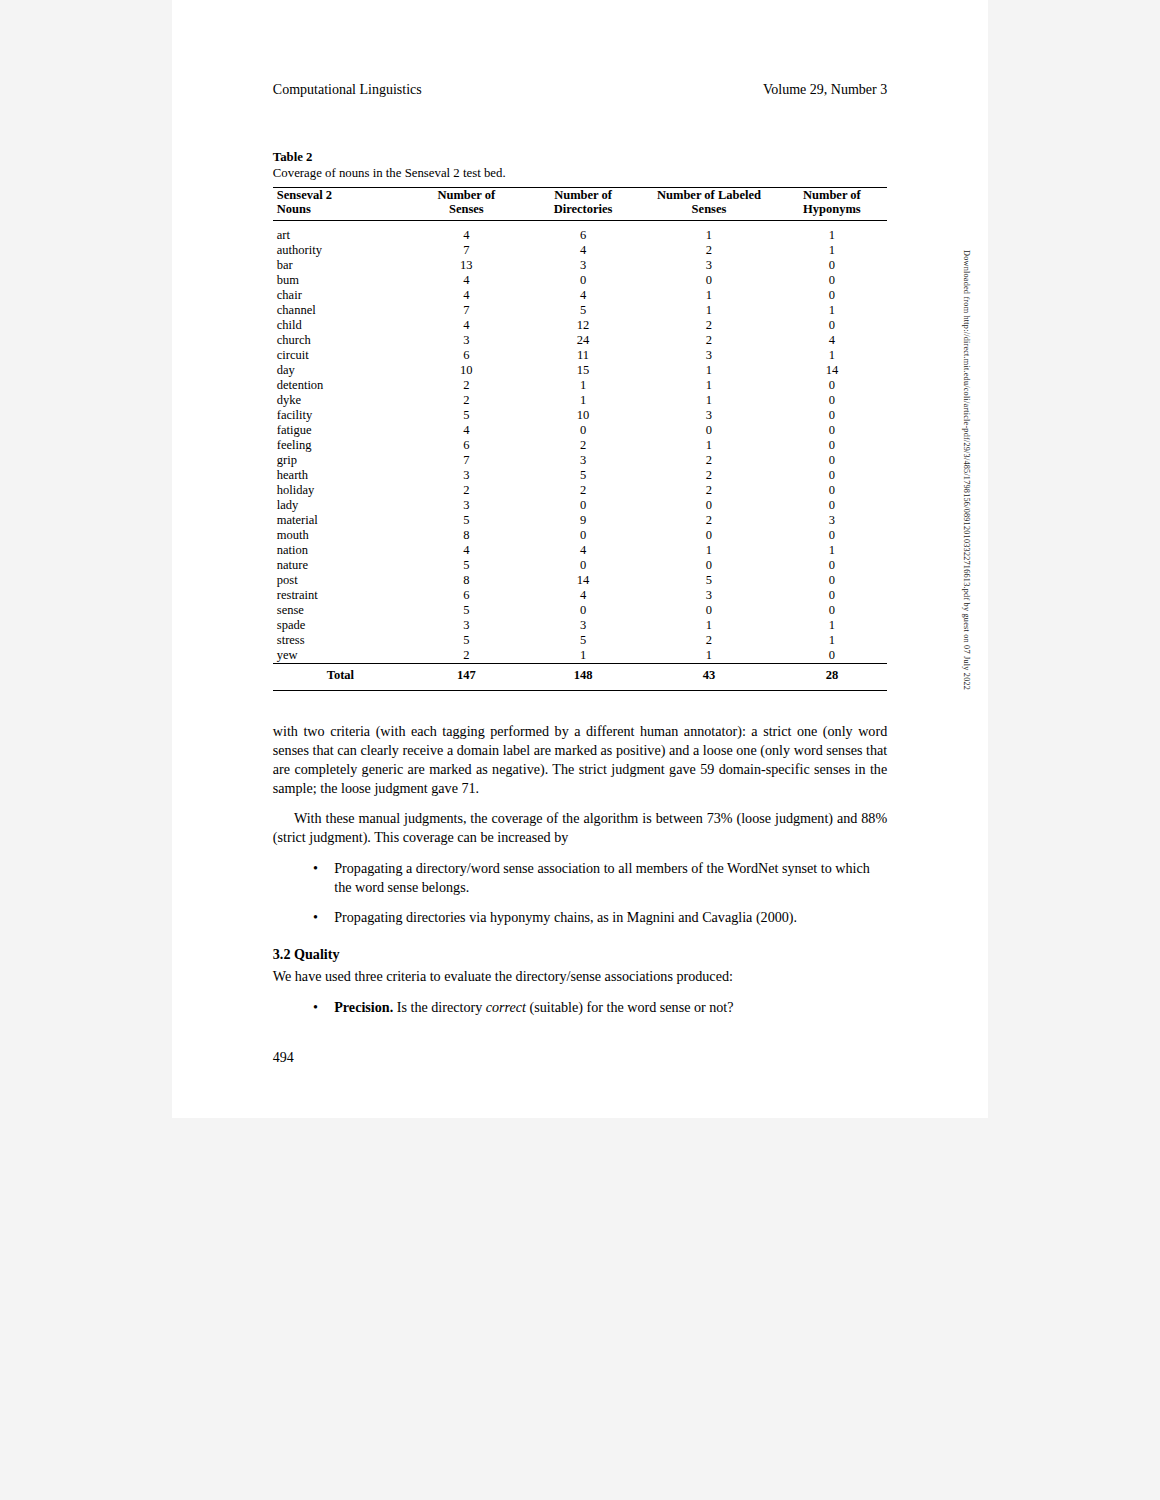Computational Linguistics Volume 29, Number 3
Downloaded from http://direct.mit.edu/coli/article-pdf/29/3/485/1798156/089120103322716613.pdf by guest on 07 July 2022
Table 2
Coverage of nouns in the Senseval 2 test bed.
| Senseval 2 Nouns | Number of Senses | Number of Directories | Number of Labeled Senses | Number of Hyponyms |
| --- | --- | --- | --- | --- |
| art | 4 | 6 | 1 | 1 |
| authority | 7 | 4 | 2 | 1 |
| bar | 13 | 3 | 3 | 0 |
| bum | 4 | 0 | 0 | 0 |
| chair | 4 | 4 | 1 | 0 |
| channel | 7 | 5 | 1 | 1 |
| child | 4 | 12 | 2 | 0 |
| church | 3 | 24 | 2 | 4 |
| circuit | 6 | 11 | 3 | 1 |
| day | 10 | 15 | 1 | 14 |
| detention | 2 | 1 | 1 | 0 |
| dyke | 2 | 1 | 1 | 0 |
| facility | 5 | 10 | 3 | 0 |
| fatigue | 4 | 0 | 0 | 0 |
| feeling | 6 | 2 | 1 | 0 |
| grip | 7 | 3 | 2 | 0 |
| hearth | 3 | 5 | 2 | 0 |
| holiday | 2 | 2 | 2 | 0 |
| lady | 3 | 0 | 0 | 0 |
| material | 5 | 9 | 2 | 3 |
| mouth | 8 | 0 | 0 | 0 |
| nation | 4 | 4 | 1 | 1 |
| nature | 5 | 0 | 0 | 0 |
| post | 8 | 14 | 5 | 0 |
| restraint | 6 | 4 | 3 | 0 |
| sense | 5 | 0 | 0 | 0 |
| spade | 3 | 3 | 1 | 1 |
| stress | 5 | 5 | 2 | 1 |
| yew | 2 | 1 | 1 | 0 |
| Total | 147 | 148 | 43 | 28 |
with two criteria (with each tagging performed by a different human annotator): a strict one (only word senses that can clearly receive a domain label are marked as positive) and a loose one (only word senses that are completely generic are marked as negative). The strict judgment gave 59 domain-specific senses in the sample; the loose judgment gave 71.
With these manual judgments, the coverage of the algorithm is between 73% (loose judgment) and 88% (strict judgment). This coverage can be increased by
Propagating a directory/word sense association to all members of the WordNet synset to which the word sense belongs.
Propagating directories via hyponymy chains, as in Magnini and Cavaglia (2000).
3.2 Quality
We have used three criteria to evaluate the directory/sense associations produced:
Precision. Is the directory correct (suitable) for the word sense or not?
494